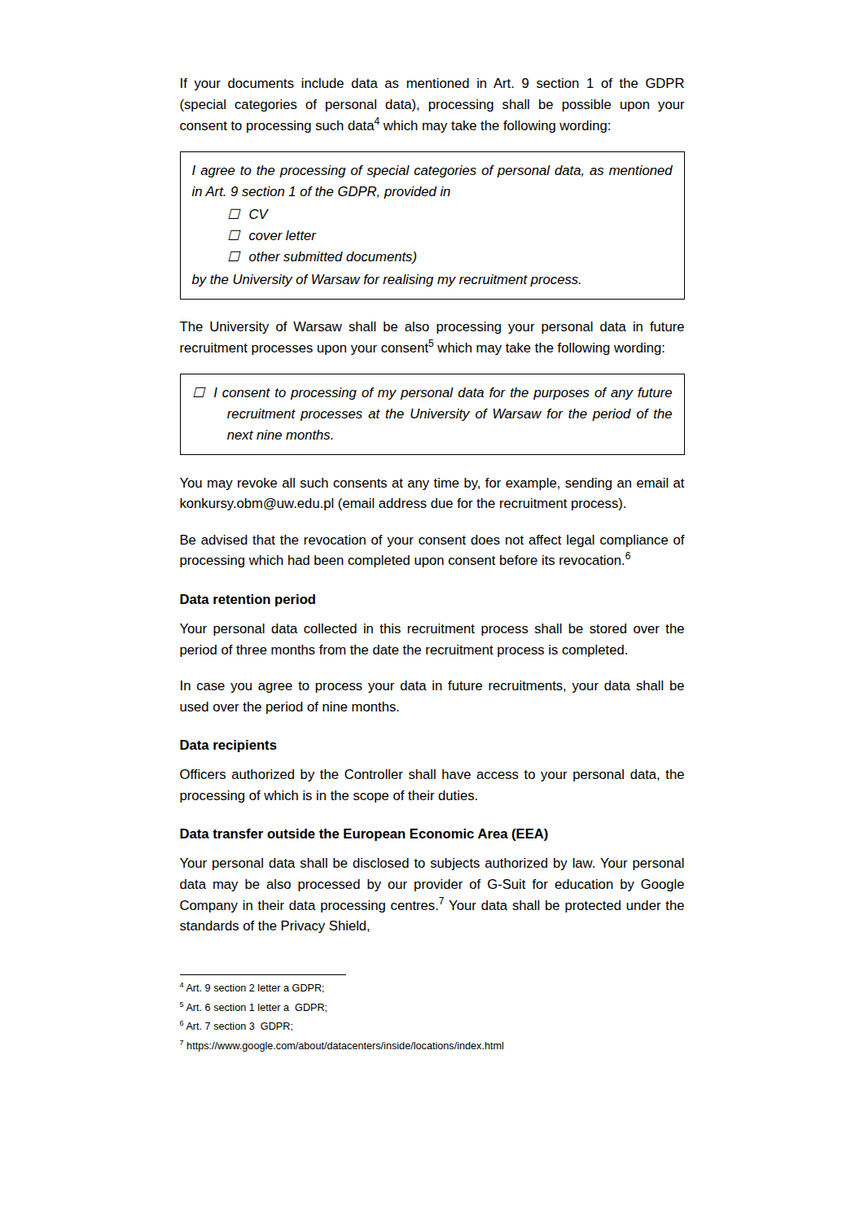If your documents include data as mentioned in Art. 9 section 1 of the GDPR (special categories of personal data), processing shall be possible upon your consent to processing such data4 which may take the following wording:
I agree to the processing of special categories of personal data, as mentioned in Art. 9 section 1 of the GDPR, provided in
CV
cover letter
other submitted documents)
by the University of Warsaw for realising my recruitment process.
The University of Warsaw shall be also processing your personal data in future recruitment processes upon your consent5 which may take the following wording:
I consent to processing of my personal data for the purposes of any future recruitment processes at the University of Warsaw for the period of the next nine months.
You may revoke all such consents at any time by, for example, sending an email at konkursy.obm@uw.edu.pl (email address due for the recruitment process).
Be advised that the revocation of your consent does not affect legal compliance of processing which had been completed upon consent before its revocation.6
Data retention period
Your personal data collected in this recruitment process shall be stored over the period of three months from the date the recruitment process is completed.
In case you agree to process your data in future recruitments, your data shall be used over the period of nine months.
Data recipients
Officers authorized by the Controller shall have access to your personal data, the processing of which is in the scope of their duties.
Data transfer outside the European Economic Area (EEA)
Your personal data shall be disclosed to subjects authorized by law. Your personal data may be also processed by our provider of G-Suit for education by Google Company in their data processing centres.7 Your data shall be protected under the standards of the Privacy Shield,
4 Art. 9 section 2 letter a GDPR;
5 Art. 6 section 1 letter a GDPR;
6 Art. 7 section 3 GDPR;
7 https://www.google.com/about/datacenters/inside/locations/index.html